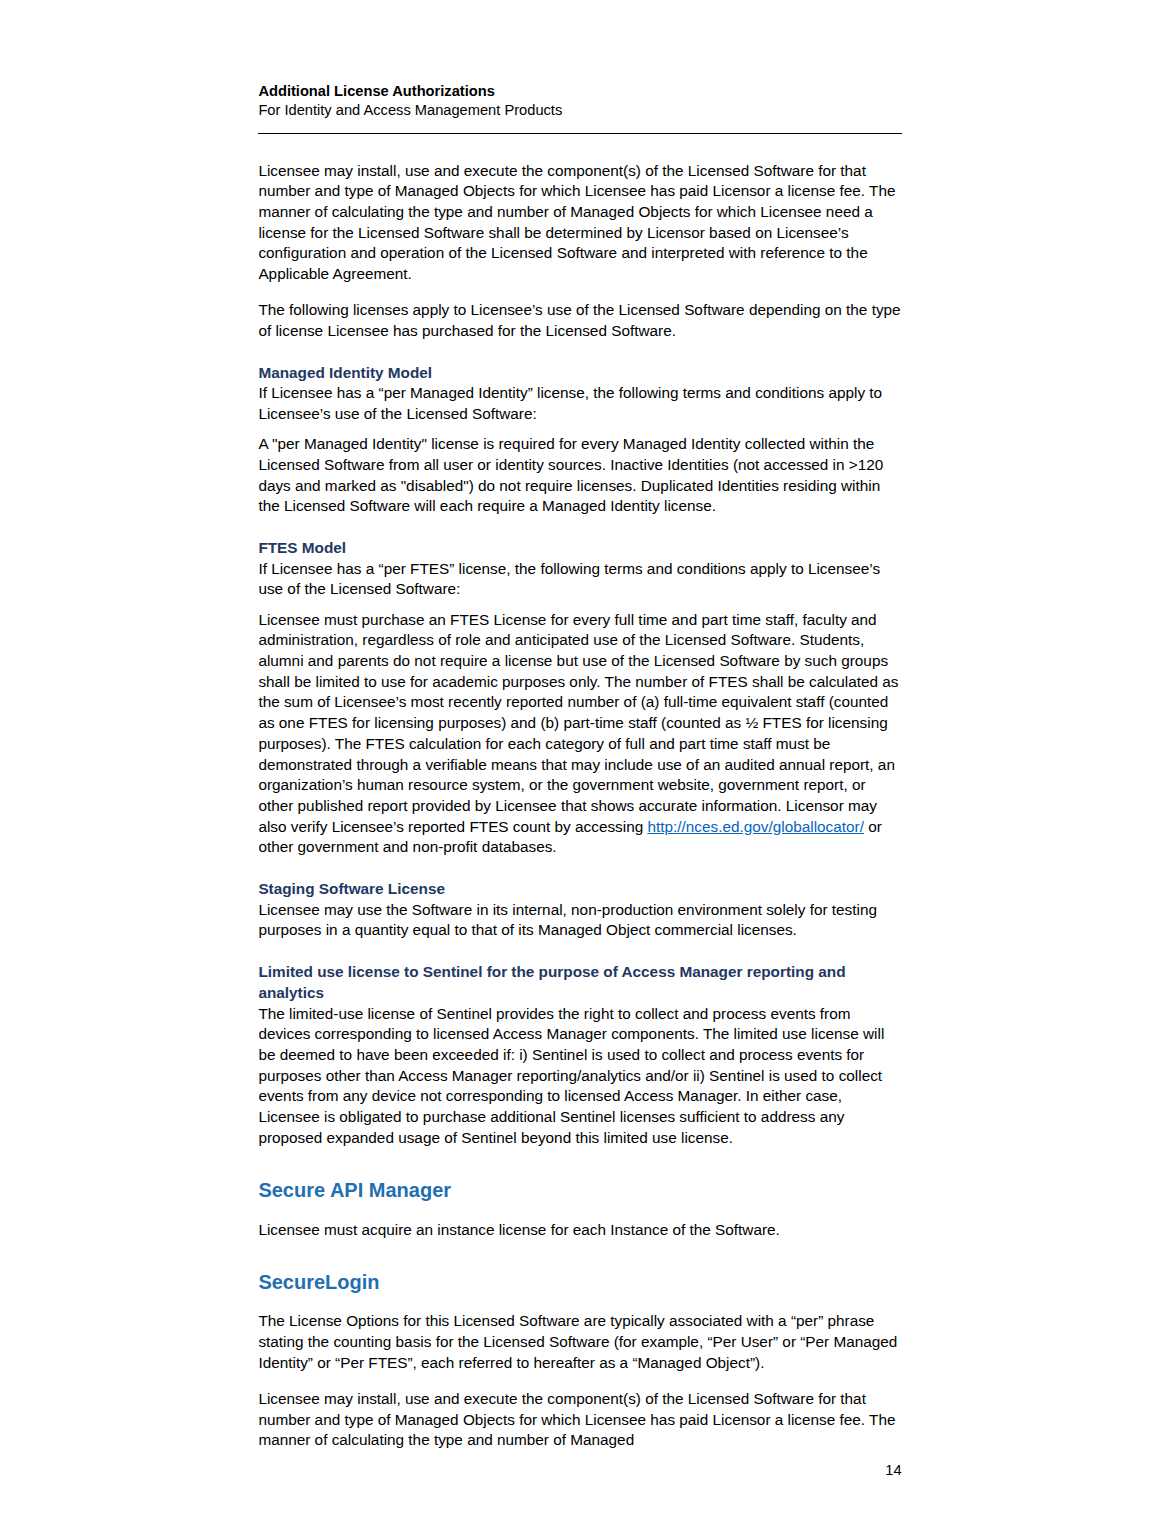Additional License Authorizations
For Identity and Access Management Products
Licensee may install, use and execute the component(s) of the Licensed Software for that number and type of Managed Objects for which Licensee has paid Licensor a license fee. The manner of calculating the type and number of Managed Objects for which Licensee need a license for the Licensed Software shall be determined by Licensor based on Licensee’s configuration and operation of the Licensed Software and interpreted with reference to the Applicable Agreement.
The following licenses apply to Licensee’s use of the Licensed Software depending on the type of license Licensee has purchased for the Licensed Software.
Managed Identity Model
If Licensee has a “per Managed Identity” license, the following terms and conditions apply to Licensee’s use of the Licensed Software:
A "per Managed Identity" license is required for every Managed Identity collected within the Licensed Software from all user or identity sources. Inactive Identities (not accessed in >120 days and marked as "disabled") do not require licenses. Duplicated Identities residing within the Licensed Software will each require a Managed Identity license.
FTES Model
If Licensee has a “per FTES” license, the following terms and conditions apply to Licensee’s use of the Licensed Software:
Licensee must purchase an FTES License for every full time and part time staff, faculty and administration, regardless of role and anticipated use of the Licensed Software. Students, alumni and parents do not require a license but use of the Licensed Software by such groups shall be limited to use for academic purposes only. The number of FTES shall be calculated as the sum of Licensee’s most recently reported number of (a) full-time equivalent staff (counted as one FTES for licensing purposes) and (b) part-time staff (counted as ½ FTES for licensing purposes). The FTES calculation for each category of full and part time staff must be demonstrated through a verifiable means that may include use of an audited annual report, an organization’s human resource system, or the government website, government report, or other published report provided by Licensee that shows accurate information. Licensor may also verify Licensee’s reported FTES count by accessing http://nces.ed.gov/globallocator/ or other government and non-profit databases.
Staging Software License
Licensee may use the Software in its internal, non-production environment solely for testing purposes in a quantity equal to that of its Managed Object commercial licenses.
Limited use license to Sentinel for the purpose of Access Manager reporting and analytics
The limited-use license of Sentinel provides the right to collect and process events from devices corresponding to licensed Access Manager components. The limited use license will be deemed to have been exceeded if: i) Sentinel is used to collect and process events for purposes other than Access Manager reporting/analytics and/or ii) Sentinel is used to collect events from any device not corresponding to licensed Access Manager. In either case, Licensee is obligated to purchase additional Sentinel licenses sufficient to address any proposed expanded usage of Sentinel beyond this limited use license.
Secure API Manager
Licensee must acquire an instance license for each Instance of the Software.
SecureLogin
The License Options for this Licensed Software are typically associated with a “per” phrase stating the counting basis for the Licensed Software (for example, “Per User” or “Per Managed Identity” or “Per FTES”, each referred to hereafter as a “Managed Object”).
Licensee may install, use and execute the component(s) of the Licensed Software for that number and type of Managed Objects for which Licensee has paid Licensor a license fee. The manner of calculating the type and number of Managed
14